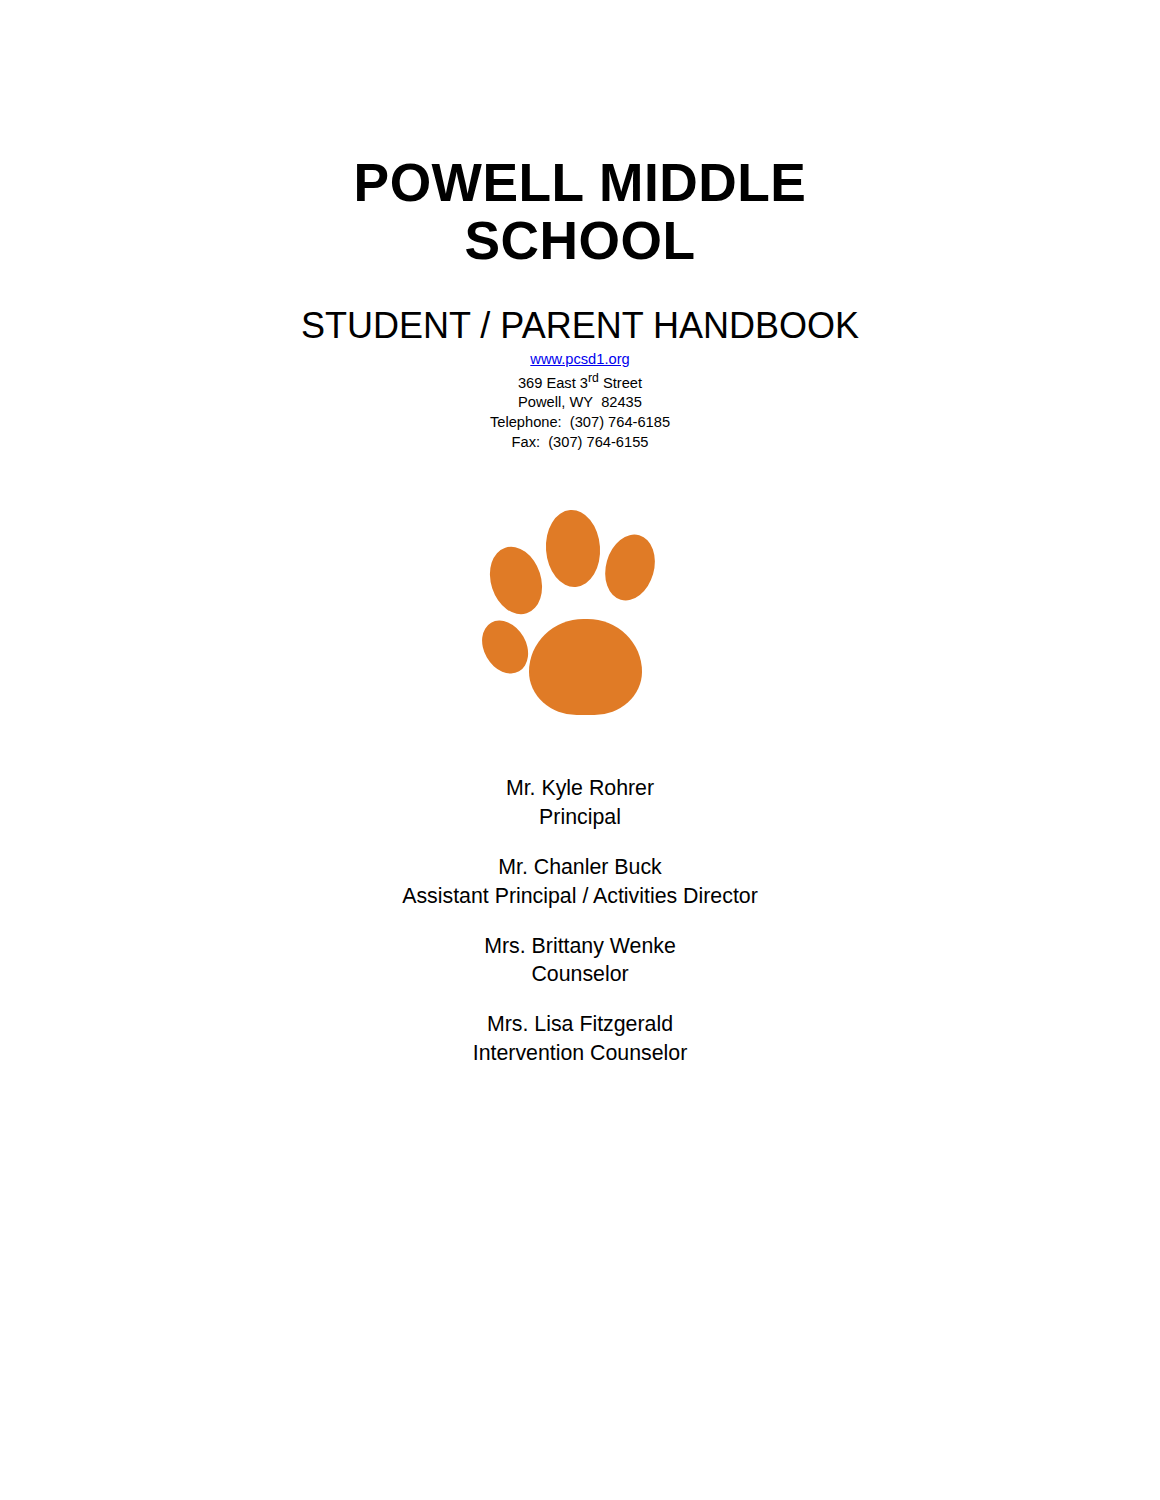POWELL MIDDLE SCHOOL
STUDENT / PARENT HANDBOOK
www.pcsd1.org
369 East 3rd Street
Powell, WY 82435
Telephone: (307) 764-6185
Fax: (307) 764-6155
Mr. Kyle Rohrer
Principal
Mr. Chanler Buck
Assistant Principal / Activities Director
Mrs. Brittany Wenke
Counselor
Mrs. Lisa Fitzgerald
Intervention Counselor